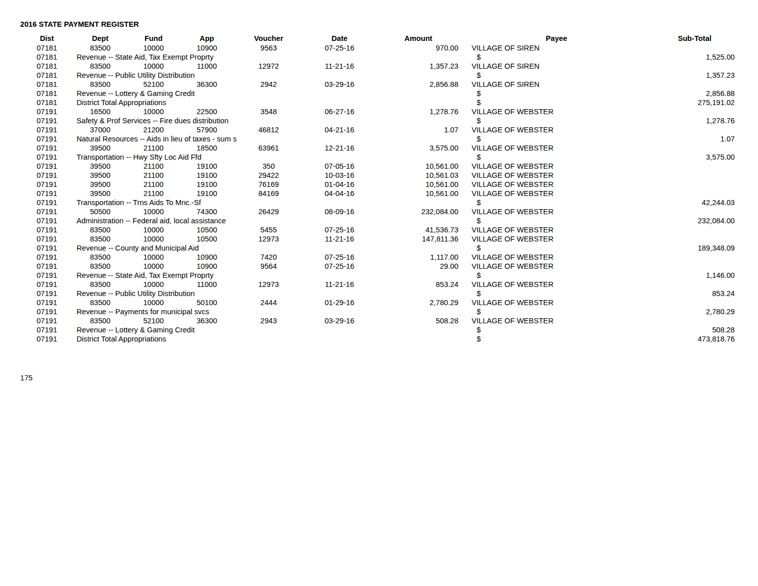2016 STATE PAYMENT REGISTER
| Dist | Dept | Fund | App | Voucher | Date | Amount | Payee | Sub-Total |
| --- | --- | --- | --- | --- | --- | --- | --- | --- |
| 07181 | 83500 | 10000 | 10900 | 9563 | 07-25-16 | 970.00 | VILLAGE OF SIREN | |
| 07181 | Revenue -- State Aid, Tax Exempt Proprty | $ | 1,525.00 |
| 07181 | 83500 | 10000 | 11000 | 12972 | 11-21-16 | 1,357.23 | VILLAGE OF SIREN | |
| 07181 | Revenue -- Public Utility Distribution | $ | 1,357.23 |
| 07181 | 83500 | 52100 | 36300 | 2942 | 03-29-16 | 2,856.88 | VILLAGE OF SIREN | |
| 07181 | Revenue -- Lottery & Gaming Credit | $ | 2,856.88 |
| 07181 | District Total Appropriations | $ | 275,191.02 |
| 07191 | 16500 | 10000 | 22500 | 3548 | 06-27-16 | 1,278.76 | VILLAGE OF WEBSTER | |
| 07191 | Safety & Prof Services -- Fire dues distribution | $ | 1,278.76 |
| 07191 | 37000 | 21200 | 57900 | 46812 | 04-21-16 | 1.07 | VILLAGE OF WEBSTER | |
| 07191 | Natural Resources -- Aids in lieu of taxes - sum s | $ | 1.07 |
| 07191 | 39500 | 21100 | 18500 | 63961 | 12-21-16 | 3,575.00 | VILLAGE OF WEBSTER | |
| 07191 | Transportation -- Hwy Sfty Loc Aid Ffd | $ | 3,575.00 |
| 07191 | 39500 | 21100 | 19100 | 350 | 07-05-16 | 10,561.00 | VILLAGE OF WEBSTER | |
| 07191 | 39500 | 21100 | 19100 | 29422 | 10-03-16 | 10,561.03 | VILLAGE OF WEBSTER | |
| 07191 | 39500 | 21100 | 19100 | 76169 | 01-04-16 | 10,561.00 | VILLAGE OF WEBSTER | |
| 07191 | 39500 | 21100 | 19100 | 84169 | 04-04-16 | 10,561.00 | VILLAGE OF WEBSTER | |
| 07191 | Transportation -- Trns Aids To Mnc.-Sf | $ | 42,244.03 |
| 07191 | 50500 | 10000 | 74300 | 26429 | 08-09-16 | 232,084.00 | VILLAGE OF WEBSTER | |
| 07191 | Administration -- Federal aid, local assistance | $ | 232,084.00 |
| 07191 | 83500 | 10000 | 10500 | 5455 | 07-25-16 | 41,536.73 | VILLAGE OF WEBSTER | |
| 07191 | 83500 | 10000 | 10500 | 12973 | 11-21-16 | 147,811.36 | VILLAGE OF WEBSTER | |
| 07191 | Revenue -- County and Municipal Aid | $ | 189,348.09 |
| 07191 | 83500 | 10000 | 10900 | 7420 | 07-25-16 | 1,117.00 | VILLAGE OF WEBSTER | |
| 07191 | 83500 | 10000 | 10900 | 9564 | 07-25-16 | 29.00 | VILLAGE OF WEBSTER | |
| 07191 | Revenue -- State Aid, Tax Exempt Proprty | $ | 1,146.00 |
| 07191 | 83500 | 10000 | 11000 | 12973 | 11-21-16 | 853.24 | VILLAGE OF WEBSTER | |
| 07191 | Revenue -- Public Utility Distribution | $ | 853.24 |
| 07191 | 83500 | 10000 | 50100 | 2444 | 01-29-16 | 2,780.29 | VILLAGE OF WEBSTER | |
| 07191 | Revenue -- Payments for municipal svcs | $ | 2,780.29 |
| 07191 | 83500 | 52100 | 36300 | 2943 | 03-29-16 | 508.28 | VILLAGE OF WEBSTER | |
| 07191 | Revenue -- Lottery & Gaming Credit | $ | 508.28 |
| 07191 | District Total Appropriations | $ | 473,818.76 |
175